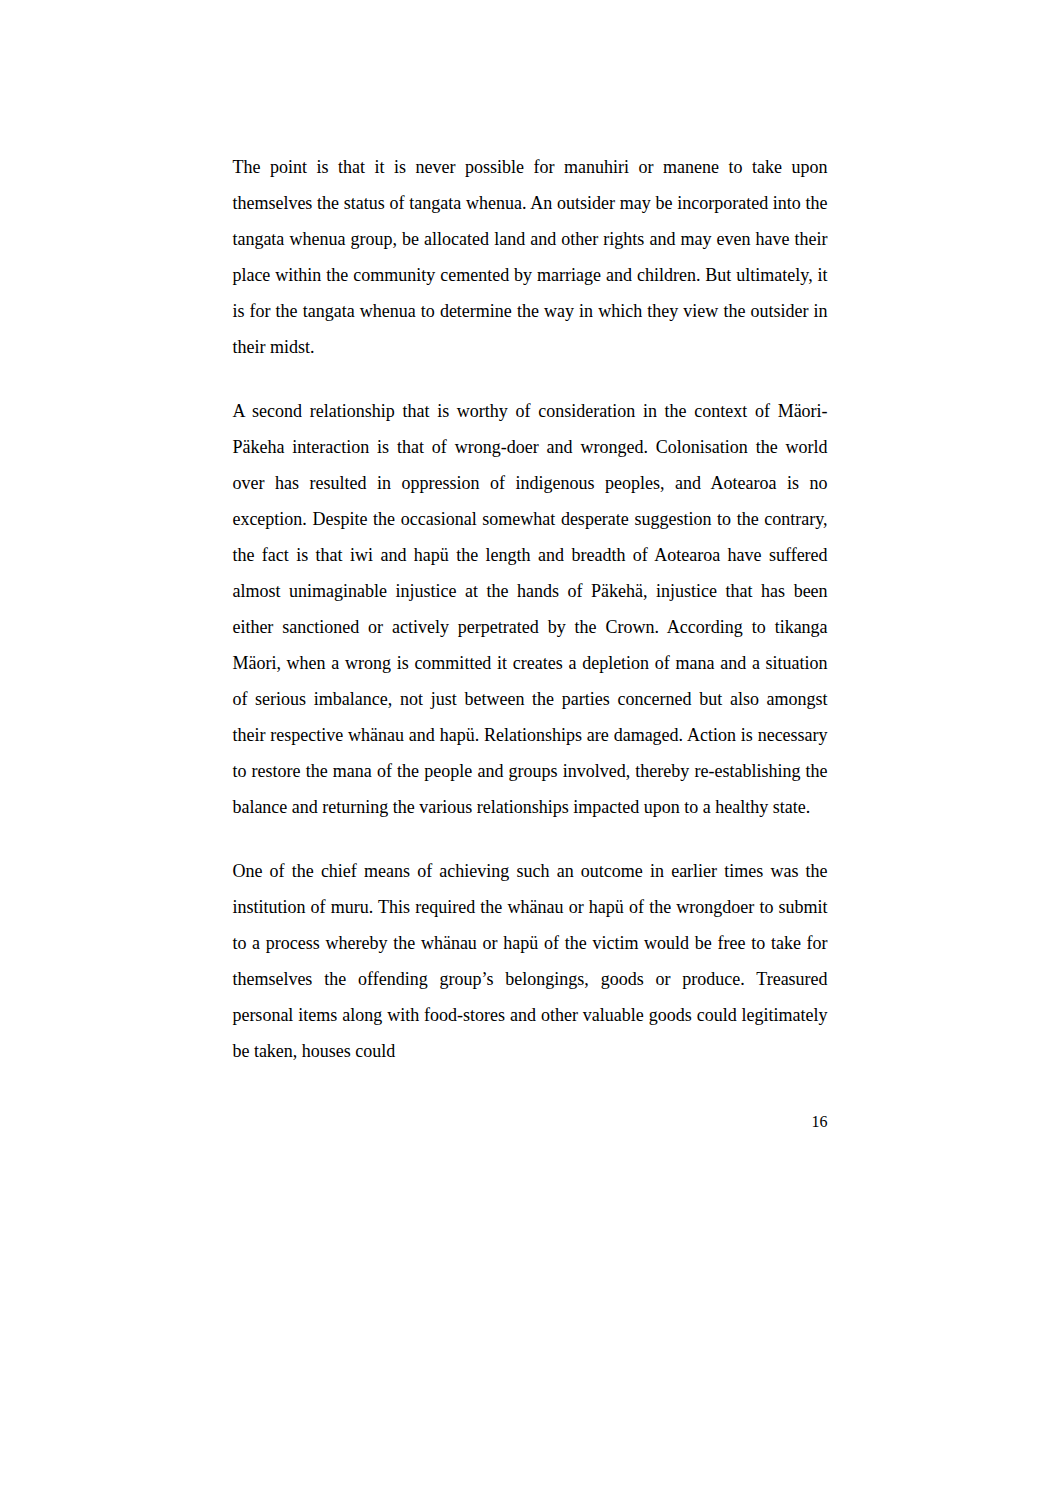The point is that it is never possible for manuhiri or manene to take upon themselves the status of tangata whenua. An outsider may be incorporated into the tangata whenua group, be allocated land and other rights and may even have their place within the community cemented by marriage and children. But ultimately, it is for the tangata whenua to determine the way in which they view the outsider in their midst.
A second relationship that is worthy of consideration in the context of Mäori-Päkeha interaction is that of wrong-doer and wronged. Colonisation the world over has resulted in oppression of indigenous peoples, and Aotearoa is no exception. Despite the occasional somewhat desperate suggestion to the contrary, the fact is that iwi and hapü the length and breadth of Aotearoa have suffered almost unimaginable injustice at the hands of Päkehä, injustice that has been either sanctioned or actively perpetrated by the Crown. According to tikanga Mäori, when a wrong is committed it creates a depletion of mana and a situation of serious imbalance, not just between the parties concerned but also amongst their respective whänau and hapü. Relationships are damaged. Action is necessary to restore the mana of the people and groups involved, thereby re-establishing the balance and returning the various relationships impacted upon to a healthy state.
One of the chief means of achieving such an outcome in earlier times was the institution of muru. This required the whänau or hapü of the wrongdoer to submit to a process whereby the whänau or hapü of the victim would be free to take for themselves the offending group’s belongings, goods or produce. Treasured personal items along with food-stores and other valuable goods could legitimately be taken, houses could
16